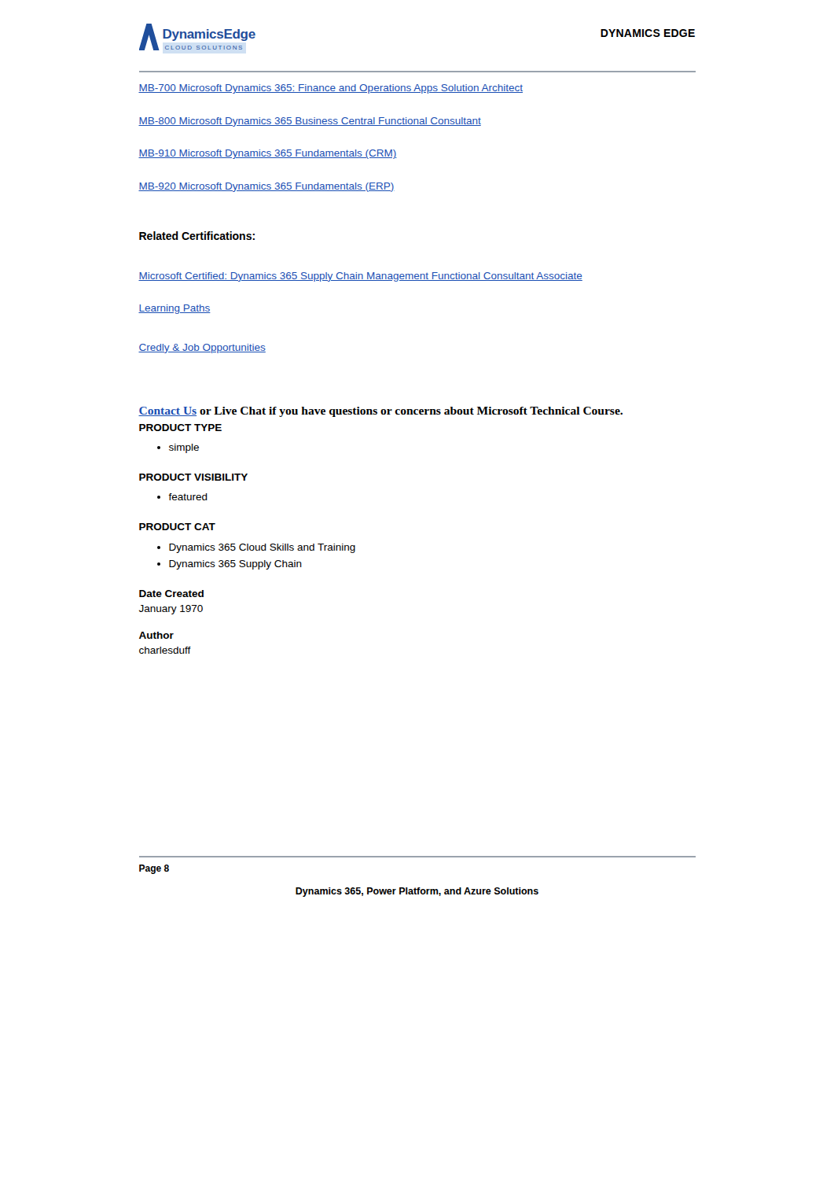DYNAMICS EDGE
DynamicsEdge CLOUD SOLUTIONS
MB-700 Microsoft Dynamics 365: Finance and Operations Apps Solution Architect
MB-800 Microsoft Dynamics 365 Business Central Functional Consultant
MB-910 Microsoft Dynamics 365 Fundamentals (CRM)
MB-920 Microsoft Dynamics 365 Fundamentals (ERP)
Related Certifications:
Microsoft Certified: Dynamics 365 Supply Chain Management Functional Consultant Associate
Learning Paths
Credly & Job Opportunities
Contact Us or Live Chat if you have questions or concerns about Microsoft Technical Course.
PRODUCT TYPE
simple
PRODUCT VISIBILITY
featured
PRODUCT CAT
Dynamics 365 Cloud Skills and Training
Dynamics 365 Supply Chain
Date Created
January 1970
Author
charlesduff
Page 8
Dynamics 365, Power Platform, and Azure Solutions